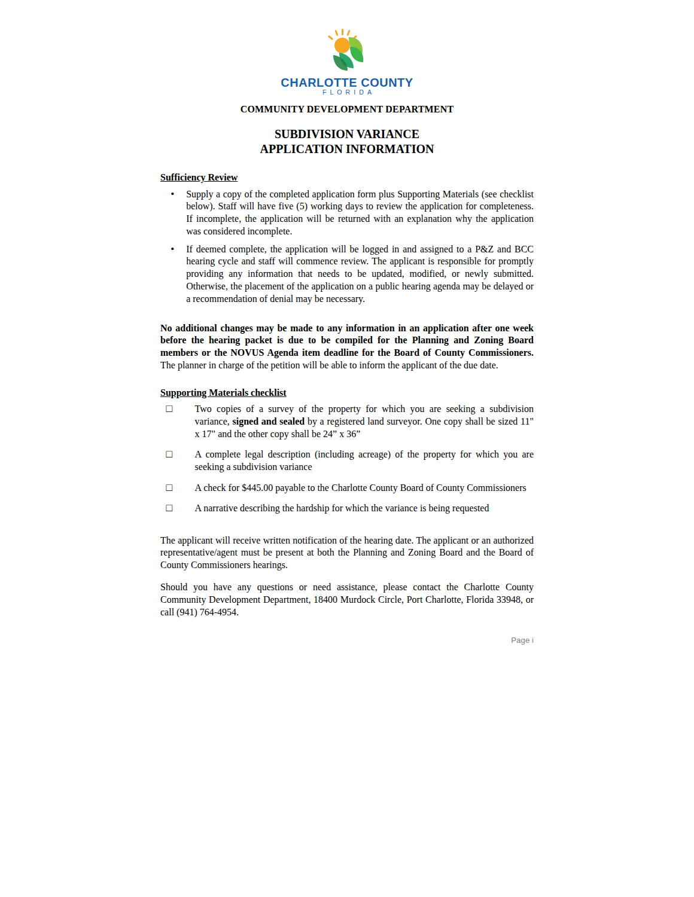CHARLOTTE COUNTY
FLORIDA
COMMUNITY DEVELOPMENT DEPARTMENT
SUBDIVISION VARIANCE
APPLICATION INFORMATION
Sufficiency Review
Supply a copy of the completed application form plus Supporting Materials (see checklist below). Staff will have five (5) working days to review the application for completeness. If incomplete, the application will be returned with an explanation why the application was considered incomplete.
If deemed complete, the application will be logged in and assigned to a P&Z and BCC hearing cycle and staff will commence review. The applicant is responsible for promptly providing any information that needs to be updated, modified, or newly submitted. Otherwise, the placement of the application on a public hearing agenda may be delayed or a recommendation of denial may be necessary.
No additional changes may be made to any information in an application after one week before the hearing packet is due to be compiled for the Planning and Zoning Board members or the NOVUS Agenda item deadline for the Board of County Commissioners. The planner in charge of the petition will be able to inform the applicant of the due date.
Supporting Materials checklist
Two copies of a survey of the property for which you are seeking a subdivision variance, signed and sealed by a registered land surveyor. One copy shall be sized 11" x 17" and the other copy shall be 24” x 36”
A complete legal description (including acreage) of the property for which you are seeking a subdivision variance
A check for $445.00 payable to the Charlotte County Board of County Commissioners
A narrative describing the hardship for which the variance is being requested
The applicant will receive written notification of the hearing date. The applicant or an authorized representative/agent must be present at both the Planning and Zoning Board and the Board of County Commissioners hearings.
Should you have any questions or need assistance, please contact the Charlotte County Community Development Department, 18400 Murdock Circle, Port Charlotte, Florida 33948, or call (941) 764-4954.
Page i